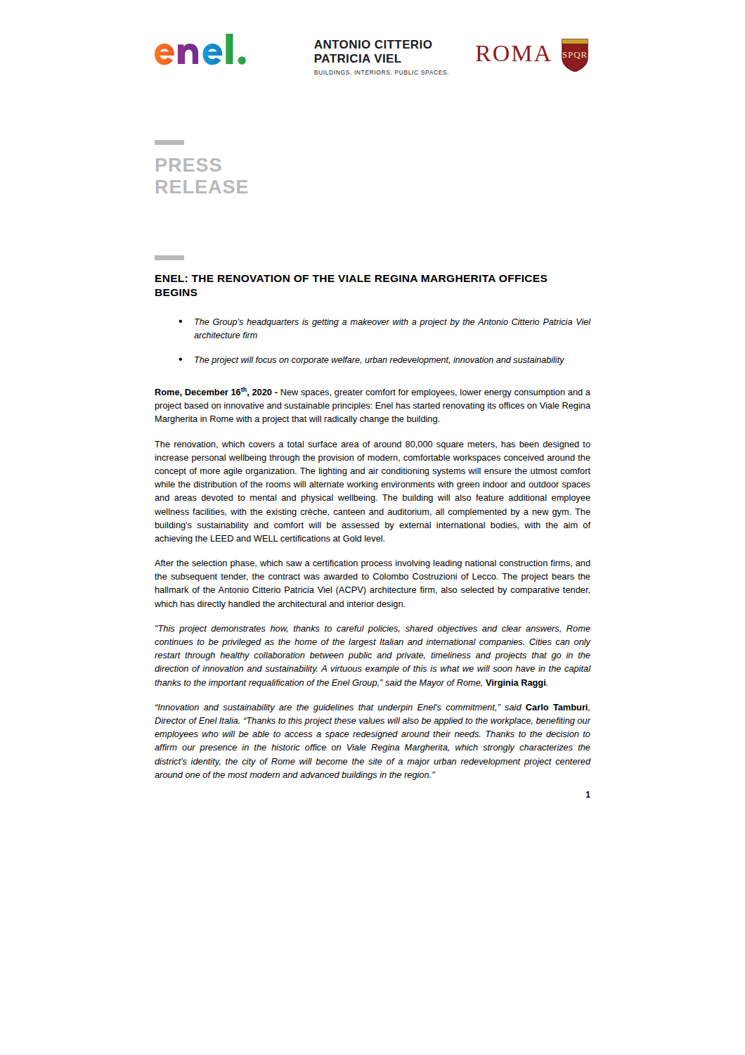ANTONIO CITTERIO
PATRICIA VIEL
BUILDINGS. INTERIORS. PUBLIC SPACES.
ROMA
SPQR
PRESS
RELEASE
Enel: the renovation of the Viale Regina Margherita offices begins
The Group's headquarters is getting a makeover with a project by the Antonio Citterio Patricia Viel architecture firm
The project will focus on corporate welfare, urban redevelopment, innovation and sustainability
Rome, December 16th, 2020 - New spaces, greater comfort for employees, lower energy consumption and a project based on innovative and sustainable principles: Enel has started renovating its offices on Viale Regina Margherita in Rome with a project that will radically change the building.
The renovation, which covers a total surface area of around 80,000 square meters, has been designed to increase personal wellbeing through the provision of modern, comfortable workspaces conceived around the concept of more agile organization. The lighting and air conditioning systems will ensure the utmost comfort while the distribution of the rooms will alternate working environments with green indoor and outdoor spaces and areas devoted to mental and physical wellbeing. The building will also feature additional employee wellness facilities, with the existing crèche, canteen and auditorium, all complemented by a new gym. The building's sustainability and comfort will be assessed by external international bodies, with the aim of achieving the LEED and WELL certifications at Gold level.
After the selection phase, which saw a certification process involving leading national construction firms, and the subsequent tender, the contract was awarded to Colombo Costruzioni of Lecco. The project bears the hallmark of the Antonio Citterio Patricia Viel (ACPV) architecture firm, also selected by comparative tender, which has directly handled the architectural and interior design.
"This project demonstrates how, thanks to careful policies, shared objectives and clear answers, Rome continues to be privileged as the home of the largest Italian and international companies. Cities can only restart through healthy collaboration between public and private, timeliness and projects that go in the direction of innovation and sustainability. A virtuous example of this is what we will soon have in the capital thanks to the important requalification of the Enel Group,” said the Mayor of Rome, Virginia Raggi.
“Innovation and sustainability are the guidelines that underpin Enel's commitment,” said Carlo Tamburi, Director of Enel Italia. “Thanks to this project these values will also be applied to the workplace, benefiting our employees who will be able to access a space redesigned around their needs. Thanks to the decision to affirm our presence in the historic office on Viale Regina Margherita, which strongly characterizes the district's identity, the city of Rome will become the site of a major urban redevelopment project centered around one of the most modern and advanced buildings in the region.”
1